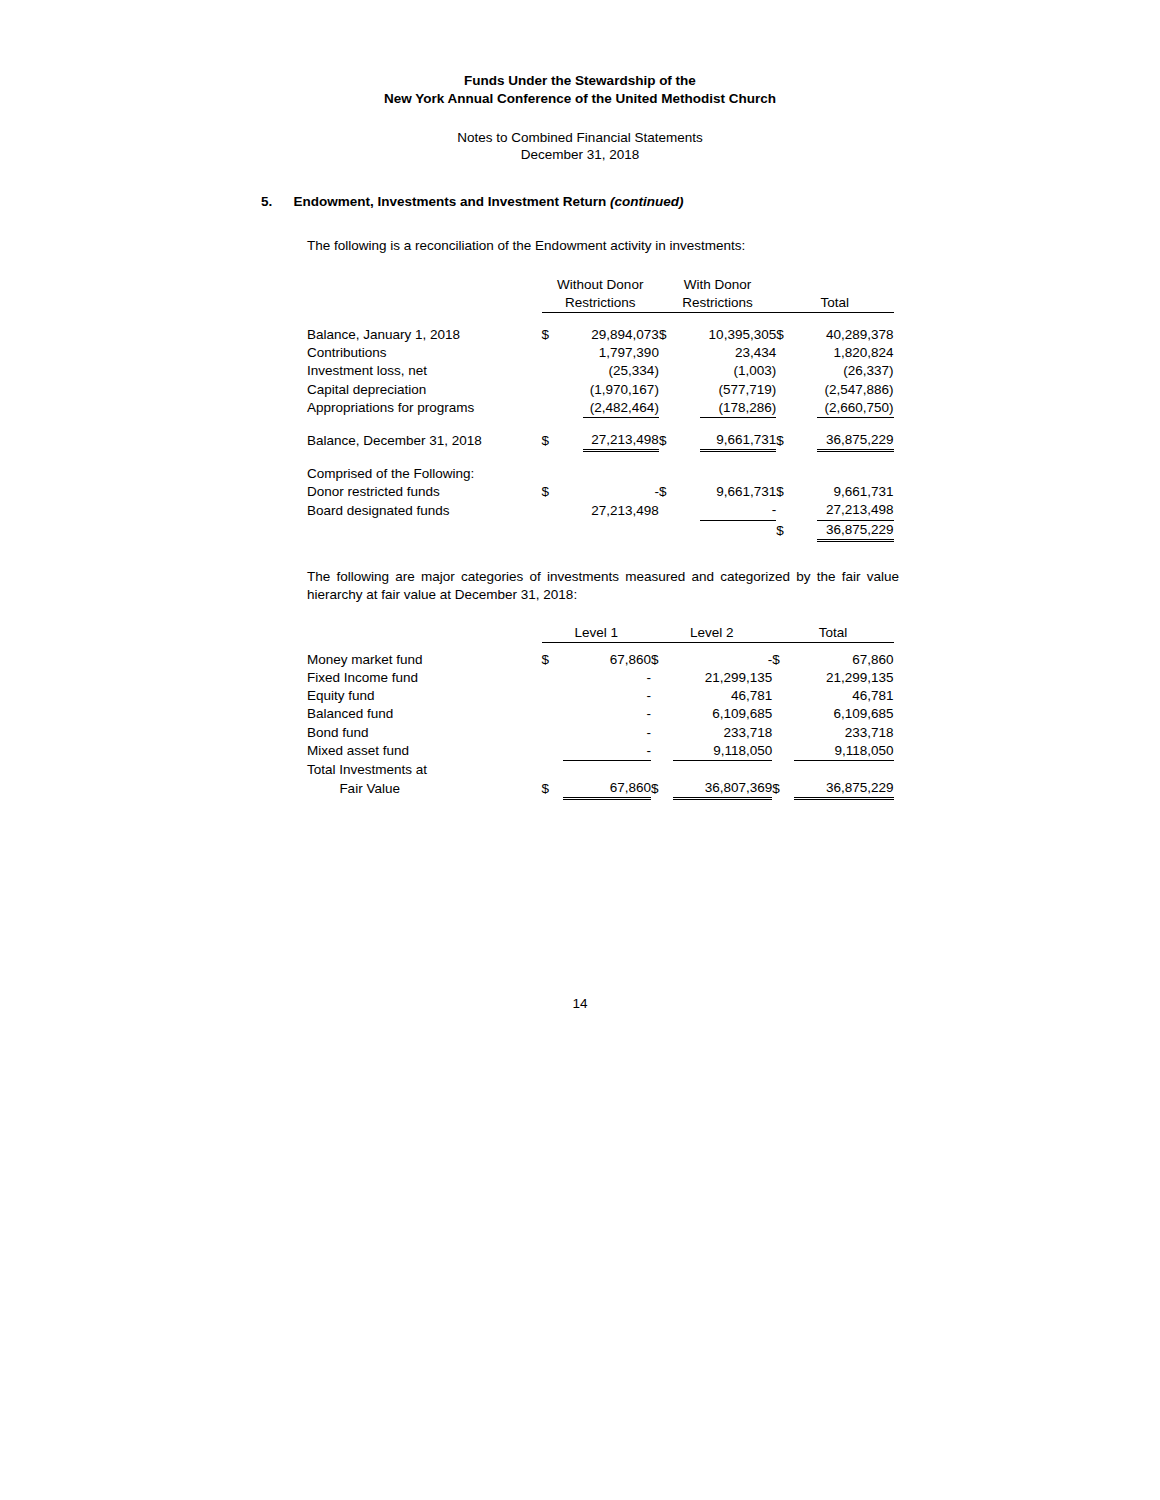Funds Under the Stewardship of the
New York Annual Conference of the United Methodist Church
Notes to Combined Financial Statements
December 31, 2018
5.
Endowment, Investments and Investment Return (continued)
The following is a reconciliation of the Endowment activity in investments:
| | Without Donor | With Donor | |
| | Restrictions | Restrictions | Total |
| Balance, January 1, 2018 | $ | 29,894,073 | $ | 10,395,305 | $ | 40,289,378 |
| Contributions | | 1,797,390 | | 23,434 | | 1,820,824 |
| Investment loss, net | | (25,334) | | (1,003) | | (26,337) |
| Capital depreciation | | (1,970,167) | | (577,719) | | (2,547,886) |
| Appropriations for programs | | (2,482,464) | | (178,286) | | (2,660,750) |
| Balance, December 31, 2018 | $ | 27,213,498 | $ | 9,661,731 | $ | 36,875,229 |
| Comprised of the Following: | |
| Donor restricted funds | $ | - | $ | 9,661,731 | $ | 9,661,731 |
| Board designated funds | | 27,213,498 | | - | | 27,213,498 |
| | | | | | $ | 36,875,229 |
The following are major categories of investments measured and categorized by the fair value hierarchy at fair value at December 31, 2018:
| | Level 1 | Level 2 | Total |
| Money market fund | $ | 67,860 | $ | - | $ | 67,860 |
| Fixed Income fund | | - | | 21,299,135 | | 21,299,135 |
| Equity fund | | - | | 46,781 | | 46,781 |
| Balanced fund | | - | | 6,109,685 | | 6,109,685 |
| Bond fund | | - | | 233,718 | | 233,718 |
| Mixed asset fund | | - | | 9,118,050 | | 9,118,050 |
| Total Investments at | |
| Fair Value | $ | 67,860 | $ | 36,807,369 | $ | 36,875,229 |
14